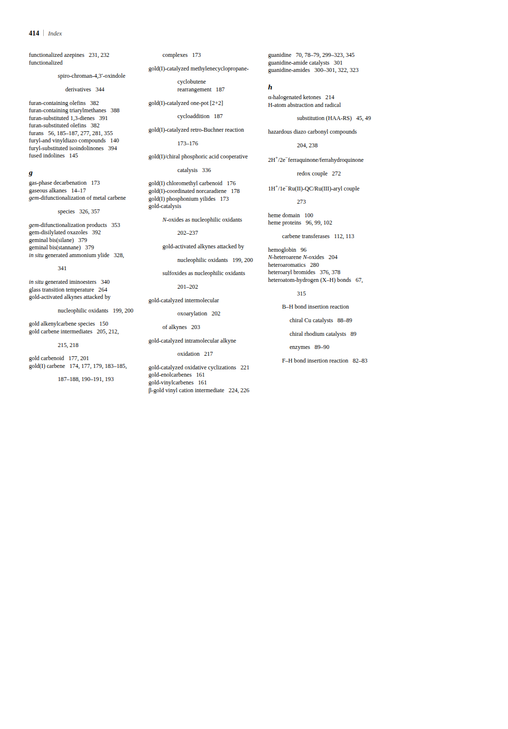414 Index
functionalized azepines 231, 232
functionalized
spiro-chroman-4,3′-oxindole
derivatives 344
furan-containing olefins 382
furan-containing triarylmethanes 388
furan-substituted 1,3-dienes 391
furan-substituted olefins 382
furans 56, 185–187, 277, 281, 355
furyl-and vinyldiazo compounds 140
furyl-substituted isoindolinones 394
fused indolines 145
g
gas-phase decarbenation 173
gaseous alkanes 14–17
gem-difunctionalization of metal carbene
species 326, 357
gem-difunctionalization products 353
gem-disilylated oxazoles 392
geminal bis(silane) 379
geminal bis(stannane) 379
in situ generated ammonium ylide 328,
341
in situ generated iminoesters 340
glass transition temperature 264
gold-activated alkynes attacked by
nucleophilic oxidants 199, 200
gold alkenylcarbene species 150
gold carbene intermediates 205, 212,
215, 218
gold carbenoid 177, 201
gold(I) carbene 174, 177, 179, 183–185,
187–188, 190–191, 193
complexes 173
gold(I)-catalyzed methylenecyclopropane-
cyclobutene rearrangement 187
gold(I)-catalyzed one-pot [2+2]
cycloaddition 187
gold(I)-catalyzed retro-Buchner reaction
173–176
gold(I)/chiral phosphoric acid cooperative
catalysis 336
gold(I) chloromethyl carbenoid 176
gold(I)-coordinated norcaradiene 178
gold(I) phosphonium yilides 173
gold-catalysis
N-oxides as nucleophilic oxidants
202–237
gold-activated alkynes attacked by
nucleophilic oxidants 199, 200
sulfoxides as nucleophilic oxidants
201–202
gold-catalyzed intermolecular
oxoarylation 202
of alkynes 203
gold-catalyzed intramolecular alkyne
oxidation 217
gold-catalyzed oxidative cyclizations 221
gold-enolcarbenes 161
gold-vinylcarbenes 161
β-gold vinyl cation intermediate 224, 226
guanidine 70, 78–79, 299–323, 345
guanidine-amide catalysts 301
guanidine-amides 300–301, 322, 323
h
α-halogenated ketones 214
H-atom abstraction and radical
substitution (HAA-RS) 45, 49
hazardous diazo carbonyl compounds
204, 238
2H+/2e−ferraquinone/ferrahydroquinone
redox couple 272
1H+/1e−Ru(II)-QC/Ru(III)-aryl couple
273
heme domain 100
heme proteins 96, 99, 102
carbene transferases 112, 113
hemoglobin 96
N-heteroarene N-oxides 204
heteroaromatics 280
heteroaryl bromides 376, 378
heteroatom-hydrogen (X–H) bonds 67,
315
B–H bond insertion reaction
chiral Cu catalysts 88–89
chiral rhodium catalysts 89
enzymes 89–90
F–H bond insertion reaction 82–83